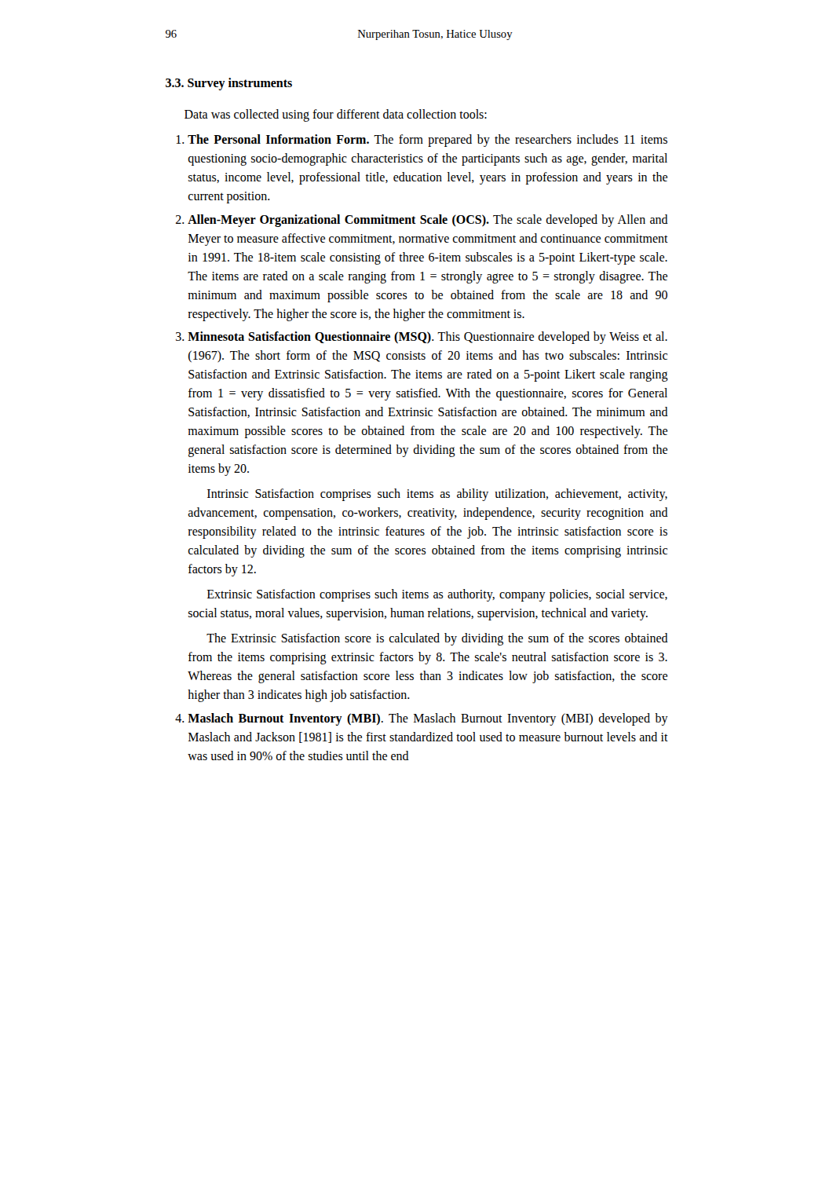96 Nurperihan Tosun, Hatice Ulusoy
3.3. Survey instruments
Data was collected using four different data collection tools:
The Personal Information Form. The form prepared by the researchers includes 11 items questioning socio-demographic characteristics of the participants such as age, gender, marital status, income level, professional title, education level, years in profession and years in the current position.
Allen-Meyer Organizational Commitment Scale (OCS). The scale developed by Allen and Meyer to measure affective commitment, normative commitment and continuance commitment in 1991. The 18-item scale consisting of three 6-item subscales is a 5-point Likert-type scale. The items are rated on a scale ranging from 1 = strongly agree to 5 = strongly disagree. The minimum and maximum possible scores to be obtained from the scale are 18 and 90 respectively. The higher the score is, the higher the commitment is.
Minnesota Satisfaction Questionnaire (MSQ). This Questionnaire developed by Weiss et al. (1967). The short form of the MSQ consists of 20 items and has two subscales: Intrinsic Satisfaction and Extrinsic Satisfaction. The items are rated on a 5-point Likert scale ranging from 1 = very dissatisfied to 5 = very satisfied. With the questionnaire, scores for General Satisfaction, Intrinsic Satisfaction and Extrinsic Satisfaction are obtained. The minimum and maximum possible scores to be obtained from the scale are 20 and 100 respectively. The general satisfaction score is determined by dividing the sum of the scores obtained from the items by 20.
Intrinsic Satisfaction comprises such items as ability utilization, achievement, activity, advancement, compensation, co-workers, creativity, independence, security recognition and responsibility related to the intrinsic features of the job. The intrinsic satisfaction score is calculated by dividing the sum of the scores obtained from the items comprising intrinsic factors by 12.
Extrinsic Satisfaction comprises such items as authority, company policies, social service, social status, moral values, supervision, human relations, supervision, technical and variety.
The Extrinsic Satisfaction score is calculated by dividing the sum of the scores obtained from the items comprising extrinsic factors by 8. The scale's neutral satisfaction score is 3. Whereas the general satisfaction score less than 3 indicates low job satisfaction, the score higher than 3 indicates high job satisfaction.
Maslach Burnout Inventory (MBI). The Maslach Burnout Inventory (MBI) developed by Maslach and Jackson [1981] is the first standardized tool used to measure burnout levels and it was used in 90% of the studies until the end